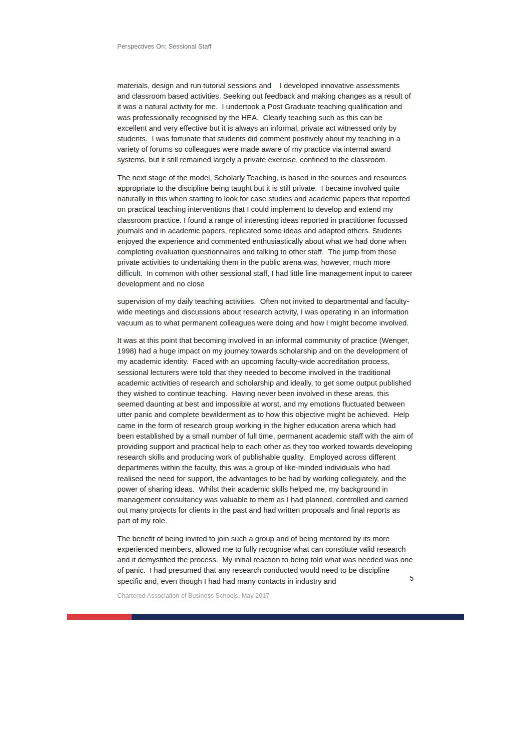Perspectives On: Sessional Staff
materials, design and run tutorial sessions and I developed innovative assessments and classroom based activities. Seeking out feedback and making changes as a result of it was a natural activity for me. I undertook a Post Graduate teaching qualification and was professionally recognised by the HEA. Clearly teaching such as this can be excellent and very effective but it is always an informal, private act witnessed only by students. I was fortunate that students did comment positively about my teaching in a variety of forums so colleagues were made aware of my practice via internal award systems, but it still remained largely a private exercise, confined to the classroom.
The next stage of the model, Scholarly Teaching, is based in the sources and resources appropriate to the discipline being taught but it is still private. I became involved quite naturally in this when starting to look for case studies and academic papers that reported on practical teaching interventions that I could implement to develop and extend my classroom practice. I found a range of interesting ideas reported in practitioner focussed journals and in academic papers, replicated some ideas and adapted others. Students enjoyed the experience and commented enthusiastically about what we had done when completing evaluation questionnaires and talking to other staff. The jump from these private activities to undertaking them in the public arena was, however, much more difficult. In common with other sessional staff, I had little line management input to career development and no close
supervision of my daily teaching activities. Often not invited to departmental and faculty-wide meetings and discussions about research activity, I was operating in an information vacuum as to what permanent colleagues were doing and how I might become involved.
It was at this point that becoming involved in an informal community of practice (Wenger, 1998) had a huge impact on my journey towards scholarship and on the development of my academic identity. Faced with an upcoming faculty-wide accreditation process, sessional lecturers were told that they needed to become involved in the traditional academic activities of research and scholarship and ideally, to get some output published they wished to continue teaching. Having never been involved in these areas, this seemed daunting at best and impossible at worst, and my emotions fluctuated between utter panic and complete bewilderment as to how this objective might be achieved. Help came in the form of research group working in the higher education arena which had been established by a small number of full time, permanent academic staff with the aim of providing support and practical help to each other as they too worked towards developing research skills and producing work of publishable quality. Employed across different departments within the faculty, this was a group of like-minded individuals who had realised the need for support, the advantages to be had by working collegiately, and the power of sharing ideas. Whilst their academic skills helped me, my background in management consultancy was valuable to them as I had planned, controlled and carried out many projects for clients in the past and had written proposals and final reports as part of my role.
The benefit of being invited to join such a group and of being mentored by its more experienced members, allowed me to fully recognise what can constitute valid research and it demystified the process. My initial reaction to being told what was needed was one of panic. I had presumed that any research conducted would need to be discipline specific and, even though I had had many contacts in industry and
5
Chartered Association of Business Schools, May 2017